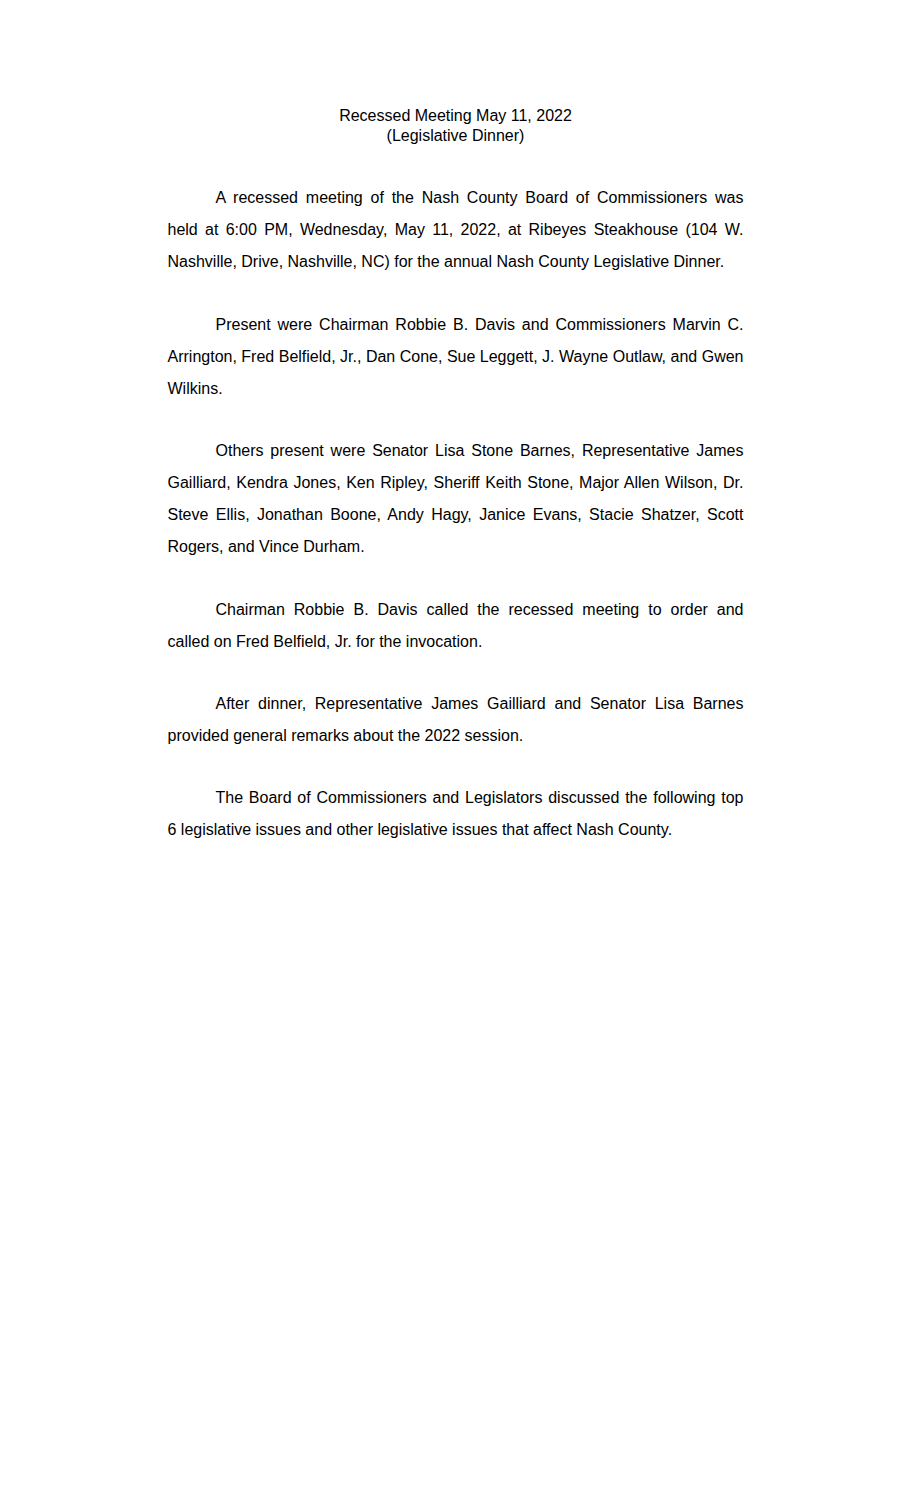Recessed Meeting May 11, 2022
(Legislative Dinner)
A recessed meeting of the Nash County Board of Commissioners was held at 6:00 PM, Wednesday, May 11, 2022, at Ribeyes Steakhouse (104 W. Nashville, Drive, Nashville, NC) for the annual Nash County Legislative Dinner.
Present were Chairman Robbie B. Davis and Commissioners Marvin C. Arrington, Fred Belfield, Jr., Dan Cone, Sue Leggett, J. Wayne Outlaw, and Gwen Wilkins.
Others present were Senator Lisa Stone Barnes, Representative James Gailliard, Kendra Jones, Ken Ripley, Sheriff Keith Stone, Major Allen Wilson, Dr. Steve Ellis, Jonathan Boone, Andy Hagy, Janice Evans, Stacie Shatzer, Scott Rogers, and Vince Durham.
Chairman Robbie B. Davis called the recessed meeting to order and called on Fred Belfield, Jr. for the invocation.
After dinner, Representative James Gailliard and Senator Lisa Barnes provided general remarks about the 2022 session.
The Board of Commissioners and Legislators discussed the following top 6 legislative issues and other legislative issues that affect Nash County.